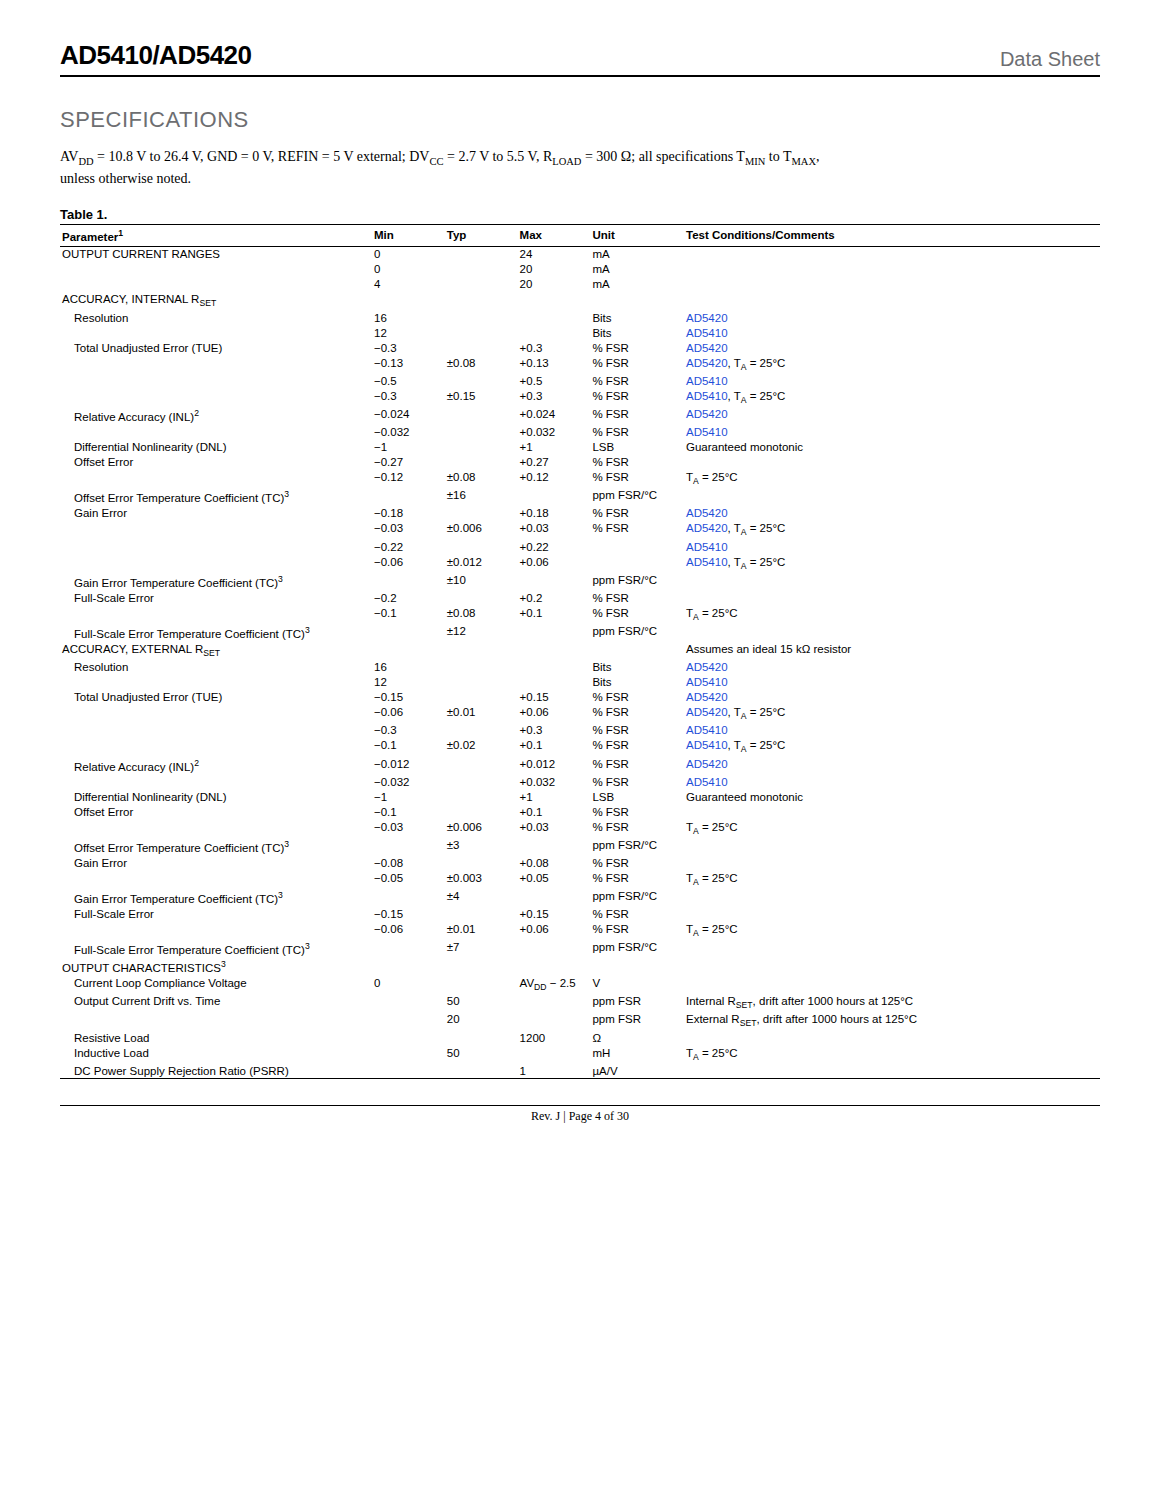AD5410/AD5420
Data Sheet
SPECIFICATIONS
AVDD = 10.8 V to 26.4 V, GND = 0 V, REFIN = 5 V external; DVCC = 2.7 V to 5.5 V, RLOAD = 300 Ω; all specifications TMIN to TMAX,
unless otherwise noted.
Table 1.
| Parameter 1 | Min | Typ | Max | Unit | Test Conditions/Comments |
| --- | --- | --- | --- | --- | --- |
| OUTPUT CURRENT RANGES | 0 | | 24 | mA | |
| | 0 | | 20 | mA | |
| | 4 | | 20 | mA | |
| ACCURACY, INTERNAL R SET | | | | | |
| Resolution | 16 | | | Bits | AD5420 |
| | 12 | | | Bits | AD5410 |
| Total Unadjusted Error (TUE) | −0.3 | | +0.3 | % FSR | AD5420 |
| | −0.13 | ±0.08 | +0.13 | % FSR | AD5420 , T A = 25°C |
| | −0.5 | | +0.5 | % FSR | AD5410 |
| | −0.3 | ±0.15 | +0.3 | % FSR | AD5410 , T A = 25°C |
| Relative Accuracy (INL) 2 | −0.024 | | +0.024 | % FSR | AD5420 |
| | −0.032 | | +0.032 | % FSR | AD5410 |
| Differential Nonlinearity (DNL) | −1 | | +1 | LSB | Guaranteed monotonic |
| Offset Error | −0.27 | | +0.27 | % FSR | |
| | −0.12 | ±0.08 | +0.12 | % FSR | T A = 25°C |
| Offset Error Temperature Coefficient (TC) 3 | | ±16 | | ppm FSR/°C | |
| Gain Error | −0.18 | | +0.18 | % FSR | AD5420 |
| | −0.03 | ±0.006 | +0.03 | % FSR | AD5420 , T A = 25°C |
| | −0.22 | | +0.22 | | AD5410 |
| | −0.06 | ±0.012 | +0.06 | | AD5410 , T A = 25°C |
| Gain Error Temperature Coefficient (TC) 3 | | ±10 | | ppm FSR/°C | |
| Full-Scale Error | −0.2 | | +0.2 | % FSR | |
| | −0.1 | ±0.08 | +0.1 | % FSR | T A = 25°C |
| Full-Scale Error Temperature Coefficient (TC) 3 | | ±12 | | ppm FSR/°C | |
| ACCURACY, EXTERNAL R SET | | | | | Assumes an ideal 15 kΩ resistor |
| Resolution | 16 | | | Bits | AD5420 |
| | 12 | | | Bits | AD5410 |
| Total Unadjusted Error (TUE) | −0.15 | | +0.15 | % FSR | AD5420 |
| | −0.06 | ±0.01 | +0.06 | % FSR | AD5420 , T A = 25°C |
| | −0.3 | | +0.3 | % FSR | AD5410 |
| | −0.1 | ±0.02 | +0.1 | % FSR | AD5410 , T A = 25°C |
| Relative Accuracy (INL) 2 | −0.012 | | +0.012 | % FSR | AD5420 |
| | −0.032 | | +0.032 | % FSR | AD5410 |
| Differential Nonlinearity (DNL) | −1 | | +1 | LSB | Guaranteed monotonic |
| Offset Error | −0.1 | | +0.1 | % FSR | |
| | −0.03 | ±0.006 | +0.03 | % FSR | T A = 25°C |
| Offset Error Temperature Coefficient (TC) 3 | | ±3 | | ppm FSR/°C | |
| Gain Error | −0.08 | | +0.08 | % FSR | |
| | −0.05 | ±0.003 | +0.05 | % FSR | T A = 25°C |
| Gain Error Temperature Coefficient (TC) 3 | | ±4 | | ppm FSR/°C | |
| Full-Scale Error | −0.15 | | +0.15 | % FSR | |
| | −0.06 | ±0.01 | +0.06 | % FSR | T A = 25°C |
| Full-Scale Error Temperature Coefficient (TC) 3 | | ±7 | | ppm FSR/°C | |
| OUTPUT CHARACTERISTICS 3 | | | | | |
| Current Loop Compliance Voltage | 0 | | AV DD − 2.5 | V | |
| Output Current Drift vs. Time | | 50 | | ppm FSR | Internal R SET , drift after 1000 hours at 125°C |
| | | 20 | | ppm FSR | External R SET , drift after 1000 hours at 125°C |
| Resistive Load | | | 1200 | Ω | |
| Inductive Load | | 50 | | mH | T A = 25°C |
| DC Power Supply Rejection Ratio (PSRR) | | | 1 | µA/V | |
Rev. J | Page 4 of 30